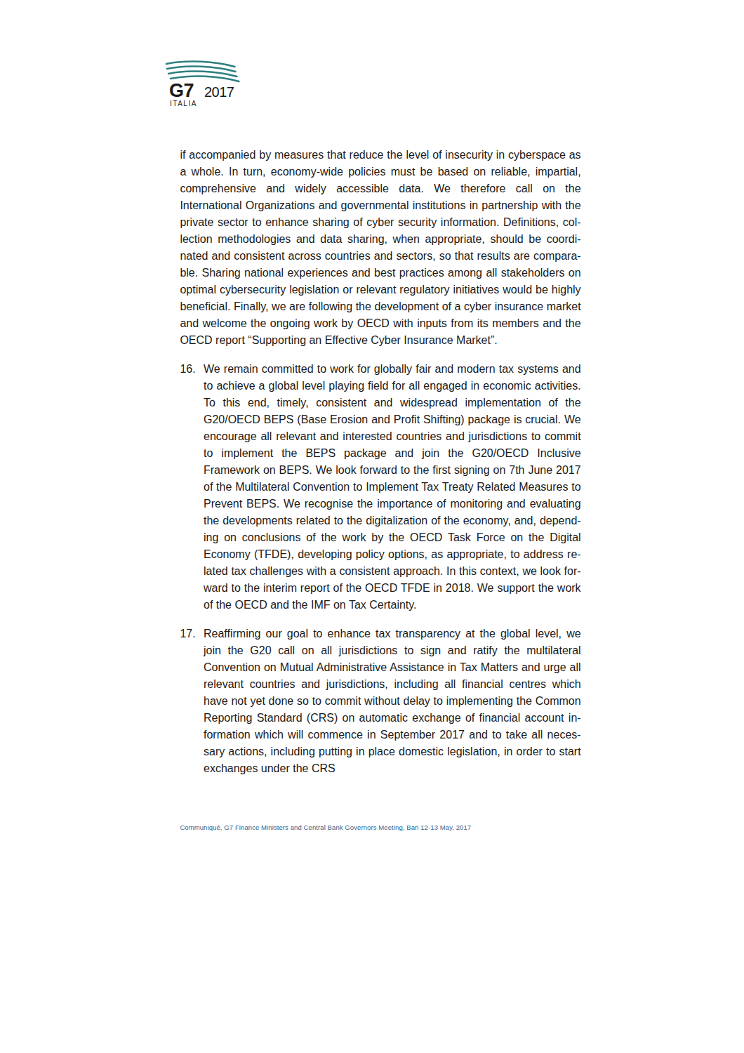G7 2017 ITALIA
if accompanied by measures that reduce the level of insecurity in cyberspace as a whole. In turn, economy-wide policies must be based on reliable, impartial, comprehensive and widely accessible data. We therefore call on the International Organizations and governmental institutions in partnership with the private sector to enhance sharing of cyber security information. Definitions, collection methodologies and data sharing, when appropriate, should be coordinated and consistent across countries and sectors, so that results are comparable. Sharing national experiences and best practices among all stakeholders on optimal cybersecurity legislation or relevant regulatory initiatives would be highly beneficial. Finally, we are following the development of a cyber insurance market and welcome the ongoing work by OECD with inputs from its members and the OECD report “Supporting an Effective Cyber Insurance Market”.
We remain committed to work for globally fair and modern tax systems and to achieve a global level playing field for all engaged in economic activities. To this end, timely, consistent and widespread implementation of the G20/OECD BEPS (Base Erosion and Profit Shifting) package is crucial. We encourage all relevant and interested countries and jurisdictions to commit to implement the BEPS package and join the G20/OECD Inclusive Framework on BEPS. We look forward to the first signing on 7th June 2017 of the Multilateral Convention to Implement Tax Treaty Related Measures to Prevent BEPS. We recognise the importance of monitoring and evaluating the developments related to the digitalization of the economy, and, depending on conclusions of the work by the OECD Task Force on the Digital Economy (TFDE), developing policy options, as appropriate, to address related tax challenges with a consistent approach. In this context, we look forward to the interim report of the OECD TFDE in 2018. We support the work of the OECD and the IMF on Tax Certainty.
Reaffirming our goal to enhance tax transparency at the global level, we join the G20 call on all jurisdictions to sign and ratify the multilateral Convention on Mutual Administrative Assistance in Tax Matters and urge all relevant countries and jurisdictions, including all financial centres which have not yet done so to commit without delay to implementing the Common Reporting Standard (CRS) on automatic exchange of financial account information which will commence in September 2017 and to take all necessary actions, including putting in place domestic legislation, in order to start exchanges under the CRS
Communiqué, G7 Finance Ministers and Central Bank Governors Meeting, Bari 12-13 May, 2017